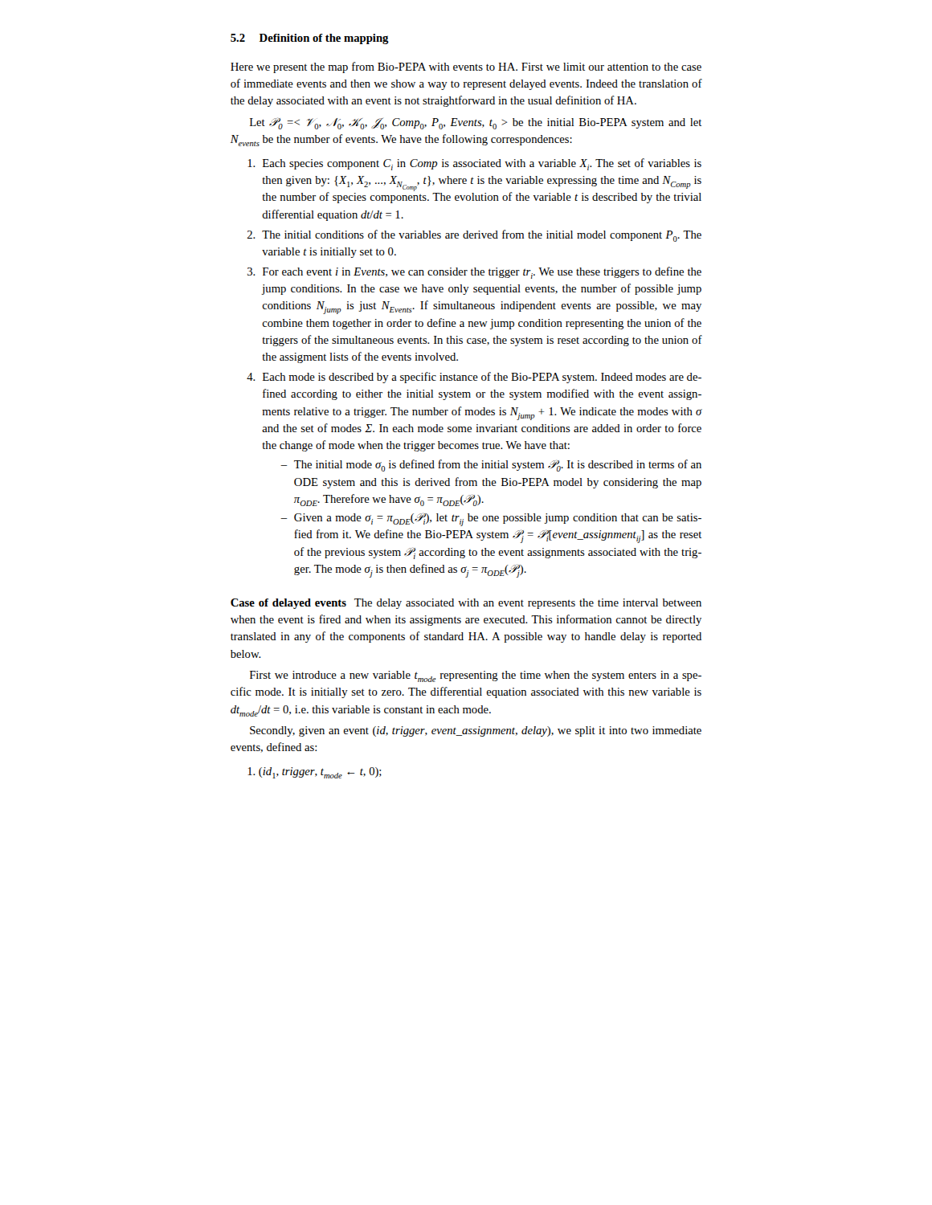5.2 Definition of the mapping
Here we present the map from Bio-PEPA with events to HA. First we limit our attention to the case of immediate events and then we show a way to represent delayed events. Indeed the translation of the delay associated with an event is not straightforward in the usual definition of HA.
Let 𝒫0 =< 𝒱0, 𝒩0, 𝒦0, 𝒥0, Comp0, P0, Events, t0 > be the initial Bio-PEPA system and let Nevents be the number of events. We have the following correspondences:
Each species component Ci in Comp is associated with a variable Xi. The set of variables is then given by: {X1, X2, ..., XNComp, t}, where t is the variable expressing the time and NComp is the number of species components. The evolution of the variable t is described by the trivial differential equation dt/dt = 1.
The initial conditions of the variables are derived from the initial model component P0. The variable t is initially set to 0.
For each event i in Events, we can consider the trigger tri. We use these triggers to define the jump conditions. In the case we have only sequential events, the number of possible jump conditions Njump is just NEvents. If simultaneous indipendent events are possible, we may combine them together in order to define a new jump condition representing the union of the triggers of the simultaneous events. In this case, the system is reset according to the union of the assigment lists of the events involved.
Each mode is described by a specific instance of the Bio-PEPA system. Indeed modes are defined according to either the initial system or the system modified with the event assignments relative to a trigger. The number of modes is Njump + 1. We indicate the modes with σ and the set of modes Σ. In each mode some invariant conditions are added in order to force the change of mode when the trigger becomes true. We have that:
The initial mode σ0 is defined from the initial system 𝒫0. It is described in terms of an ODE system and this is derived from the Bio-PEPA model by considering the map πODE. Therefore we have σ0 = πODE(𝒫0).
Given a mode σi = πODE(𝒫i), let trij be one possible jump condition that can be satisfied from it. We define the Bio-PEPA system 𝒫j = 𝒫i[event_assignmentij] as the reset of the previous system 𝒫i according to the event assignments associated with the trigger. The mode σj is then defined as σj = πODE(𝒫j).
Case of delayed events The delay associated with an event represents the time interval between when the event is fired and when its assigments are executed. This information cannot be directly translated in any of the components of standard HA. A possible way to handle delay is reported below.
First we introduce a new variable tmode representing the time when the system enters in a specific mode. It is initially set to zero. The differential equation associated with this new variable is dtmode/dt = 0, i.e. this variable is constant in each mode.
Secondly, given an event (id, trigger, event_assignment, delay), we split it into two immediate events, defined as:
(id1, trigger, tmode ← t, 0);